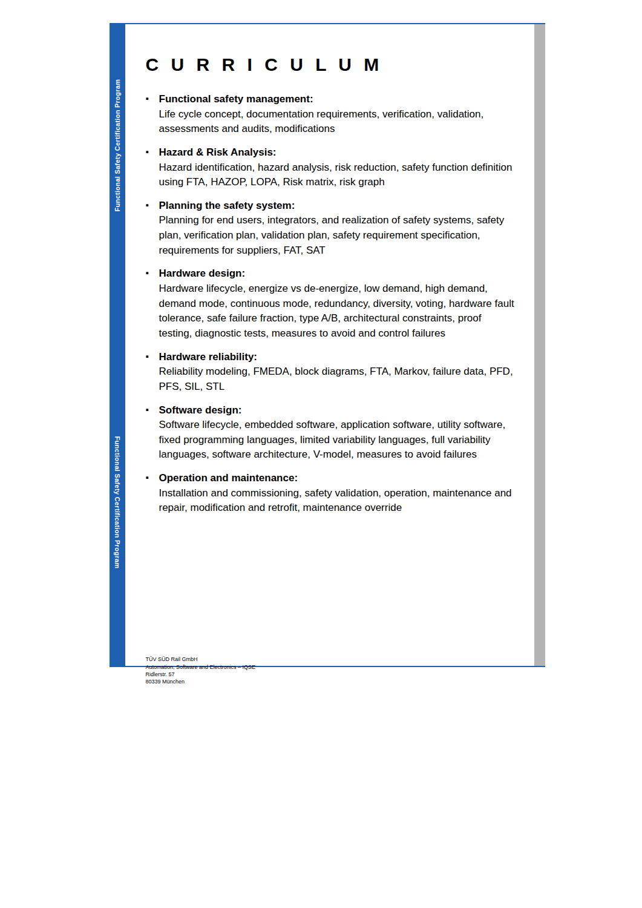Functional Safety Certification Program Functional Safety Certification Program
C U R R I C U L U M
Functional safety management: Life cycle concept, documentation requirements, verification, validation, assessments and audits, modifications
Hazard & Risk Analysis: Hazard identification, hazard analysis, risk reduction, safety function definition using FTA, HAZOP, LOPA, Risk matrix, risk graph
Planning the safety system: Planning for end users, integrators, and realization of safety systems, safety plan, verification plan, validation plan, safety requirement specification, requirements for suppliers, FAT, SAT
Hardware design: Hardware lifecycle, energize vs de-energize, low demand, high demand, demand mode, continuous mode, redundancy, diversity, voting, hardware fault tolerance, safe failure fraction, type A/B, architectural constraints, proof testing, diagnostic tests, measures to avoid and control failures
Hardware reliability: Reliability modeling, FMEDA, block diagrams, FTA, Markov, failure data, PFD, PFS, SIL, STL
Software design: Software lifecycle, embedded software, application software, utility software, fixed programming languages, limited variability languages, full variability languages, software architecture, V-model, measures to avoid failures
Operation and maintenance: Installation and commissioning, safety validation, operation, maintenance and repair, modification and retrofit, maintenance override
TÜV SÜD Rail GmbH
Automation, Software and Electronics – IQSE
Ridlerstr. 57
80339 München